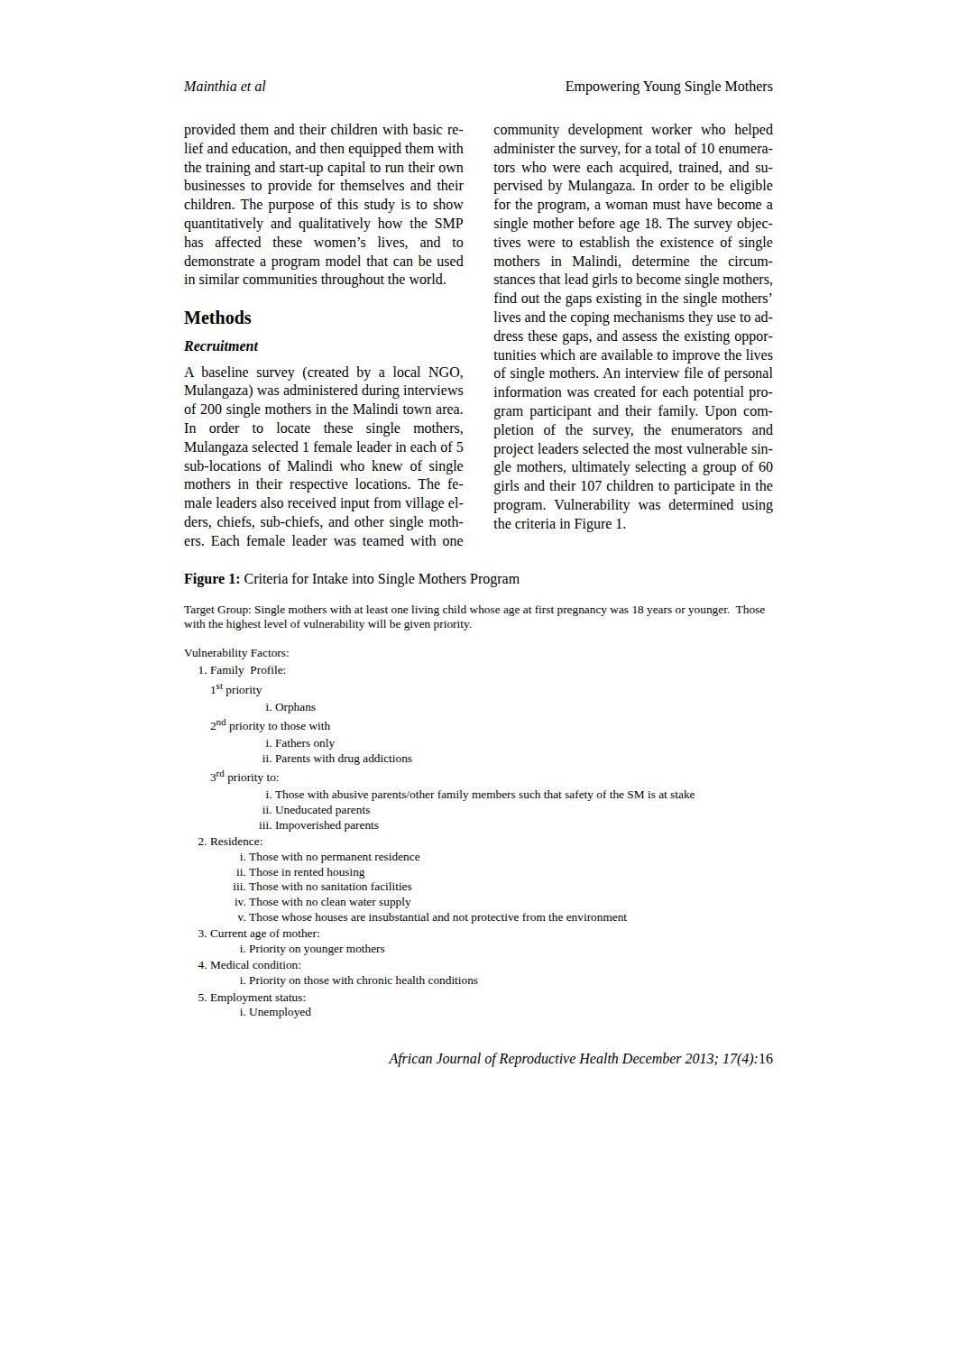Mainthia et al
Empowering Young Single Mothers
provided them and their children with basic relief and education, and then equipped them with the training and start-up capital to run their own businesses to provide for themselves and their children. The purpose of this study is to show quantitatively and qualitatively how the SMP has affected these women’s lives, and to demonstrate a program model that can be used in similar communities throughout the world.
Methods
Recruitment
A baseline survey (created by a local NGO, Mulangaza) was administered during interviews of 200 single mothers in the Malindi town area. In order to locate these single mothers, Mulangaza selected 1 female leader in each of 5 sub-locations of Malindi who knew of single mothers in their respective locations. The female leaders also received input from village elders, chiefs, sub-chiefs, and other single mothers. Each female leader was teamed with one community development worker who helped administer the survey, for a total of 10 enumerators who were each acquired, trained, and supervised by Mulangaza. In order to be eligible for the program, a woman must have become a single mother before age 18. The survey objectives were to establish the existence of single mothers in Malindi, determine the circumstances that lead girls to become single mothers, find out the gaps existing in the single mothers’ lives and the coping mechanisms they use to address these gaps, and assess the existing opportunities which are available to improve the lives of single mothers. An interview file of personal information was created for each potential program participant and their family. Upon completion of the survey, the enumerators and project leaders selected the most vulnerable single mothers, ultimately selecting a group of 60 girls and their 107 children to participate in the program. Vulnerability was determined using the criteria in Figure 1.
Figure 1: Criteria for Intake into Single Mothers Program
Target Group: Single mothers with at least one living child whose age at first pregnancy was 18 years or younger. Those with the highest level of vulnerability will be given priority.
Vulnerability Factors:
Family Profile:
1st priority
Orphans
2nd priority to those with
Fathers only
Parents with drug addictions
3rd priority to:
Those with abusive parents/other family members such that safety of the SM is at stake
Uneducated parents
Impoverished parents
Residence:
Those with no permanent residence
Those in rented housing
Those with no sanitation facilities
Those with no clean water supply
Those whose houses are insubstantial and not protective from the environment
Current age of mother:
Priority on younger mothers
Medical condition:
Priority on those with chronic health conditions
Employment status:
Unemployed
African Journal of Reproductive Health December 2013; 17(4):16